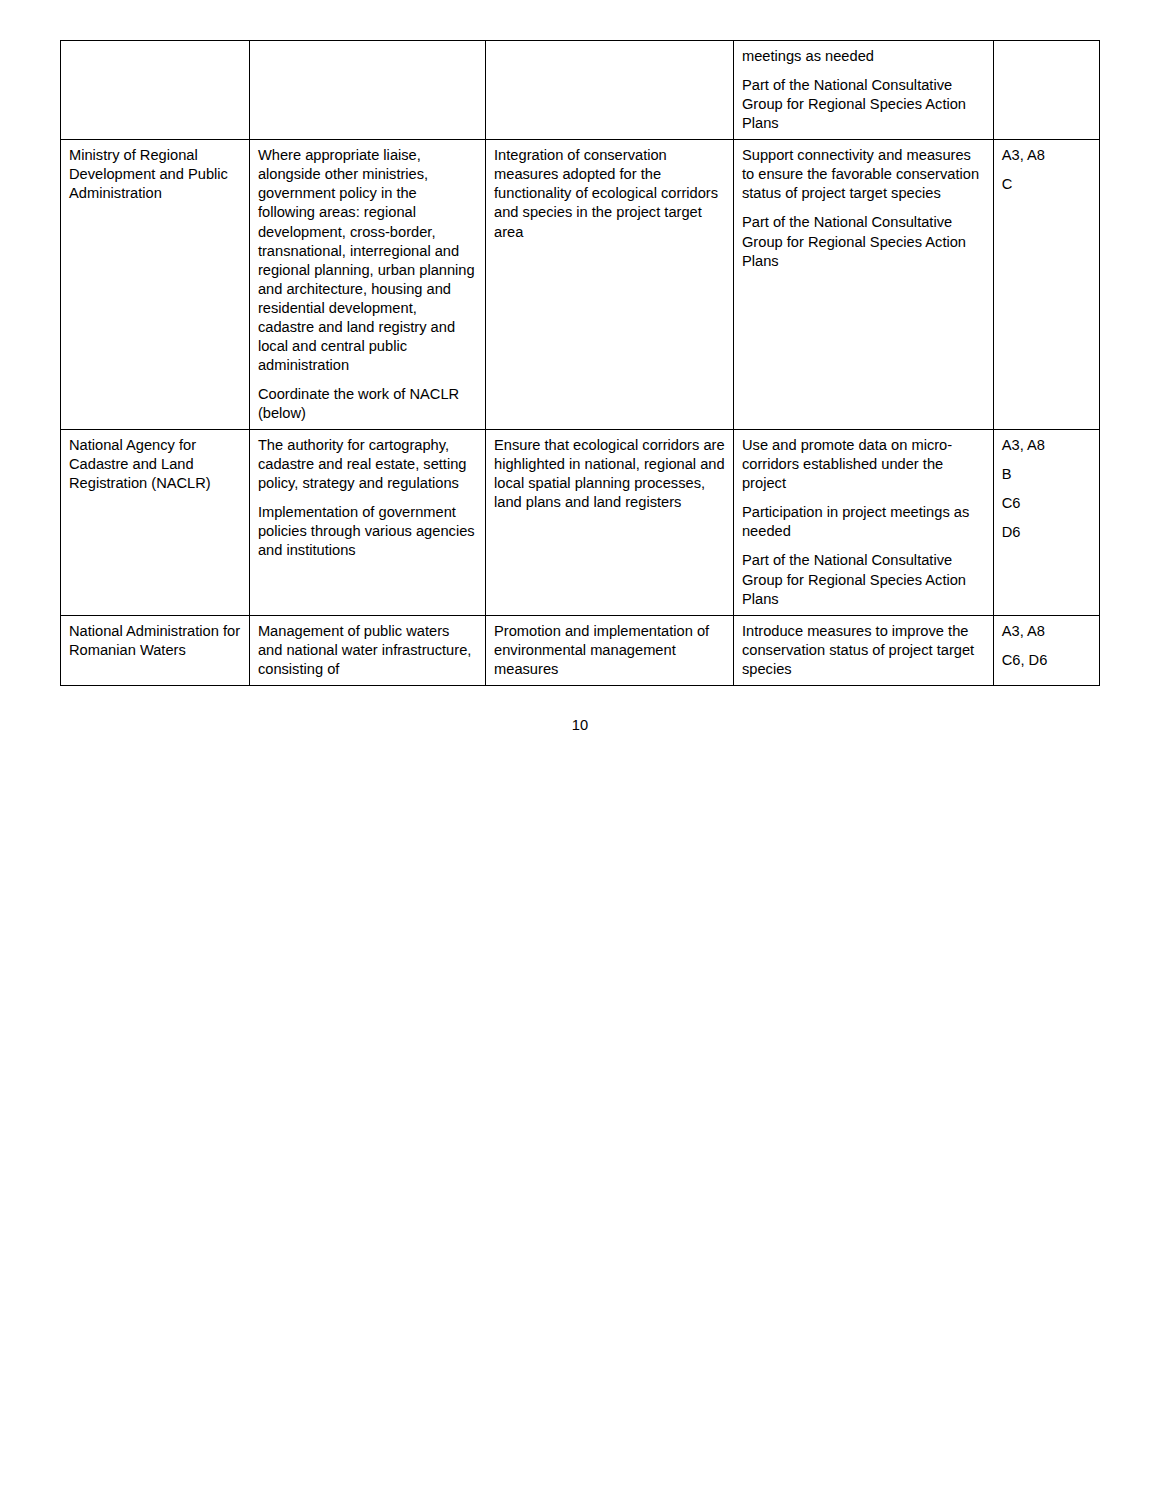| | | | meetings as needed Part of the National Consultative Group for Regional Species Action Plans | |
| Ministry of Regional Development and Public Administration | Where appropriate liaise, alongside other ministries, government policy in the following areas: regional development, cross-border, transnational, interregional and regional planning, urban planning and architecture, housing and residential development, cadastre and land registry and local and central public administration Coordinate the work of NACLR (below) | Integration of conservation measures adopted for the functionality of ecological corridors and species in the project target area | Support connectivity and measures to ensure the favorable conservation status of project target species Part of the National Consultative Group for Regional Species Action Plans | A3, A8 C |
| National Agency for Cadastre and Land Registration (NACLR) | The authority for cartography, cadastre and real estate, setting policy, strategy and regulations Implementation of government policies through various agencies and institutions | Ensure that ecological corridors are highlighted in national, regional and local spatial planning processes, land plans and land registers | Use and promote data on micro-corridors established under the project Participation in project meetings as needed Part of the National Consultative Group for Regional Species Action Plans | A3, A8 B C6 D6 |
| National Administration for Romanian Waters | Management of public waters and national water infrastructure, consisting of | Promotion and implementation of environmental management measures | Introduce measures to improve the conservation status of project target species | A3, A8 C6, D6 |
10